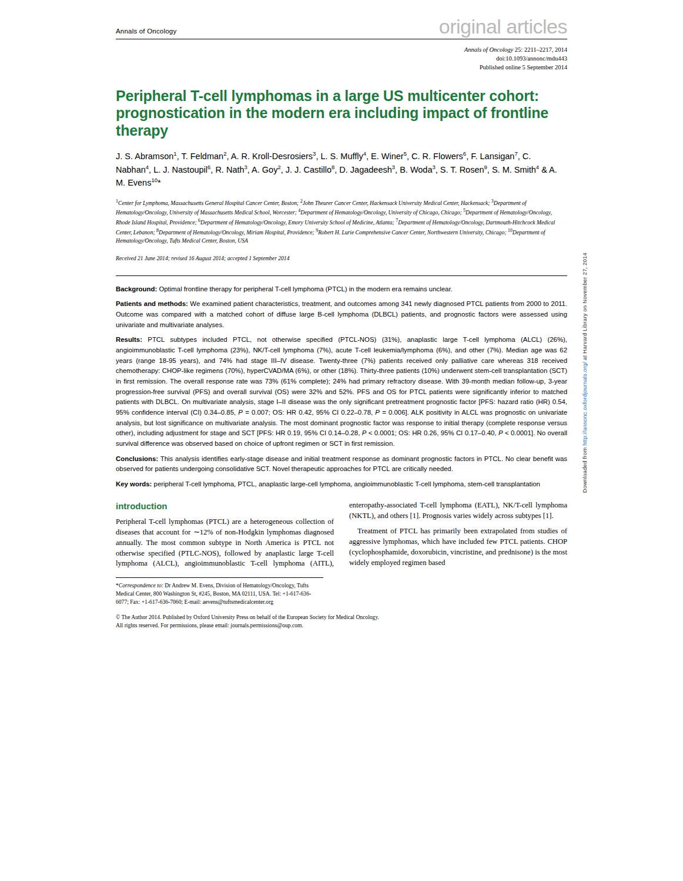Downloaded from http://annonc.oxfordjournals.org/ at Harvard Library on November 27, 2014
Annals of Oncology
original articles
Annals of Oncology 25: 2211–2217, 2014
doi:10.1093/annonc/mdu443
Published online 5 September 2014
Peripheral T-cell lymphomas in a large US multicenter cohort: prognostication in the modern era including impact of frontline therapy
J. S. Abramson1, T. Feldman2, A. R. Kroll-Desrosiers3, L. S. Muffly4, E. Winer5, C. R. Flowers6, F. Lansigan7, C. Nabhan4, L. J. Nastoupil6, R. Nath3, A. Goy2, J. J. Castillo8, D. Jagadeesh3, B. Woda3, S. T. Rosen9, S. M. Smith4 & A. M. Evens10*
1Center for Lymphoma, Massachusetts General Hospital Cancer Center, Boston; 2John Theurer Cancer Center, Hackensack University Medical Center, Hackensack; 3Department of Hematology/Oncology, University of Massachusetts Medical School, Worcester; 4Department of Hematology/Oncology, University of Chicago, Chicago; 5Department of Hematology/Oncology, Rhode Island Hospital, Providence; 6Department of Hematology/Oncology, Emory University School of Medicine, Atlanta; 7Department of Hematology/Oncology, Dartmouth-Hitchcock Medical Center, Lebanon; 8Department of Hematology/Oncology, Miriam Hospital, Providence; 9Robert H. Lurie Comprehensive Cancer Center, Northwestern University, Chicago; 10Department of Hematology/Oncology, Tufts Medical Center, Boston, USA
Received 21 June 2014; revised 16 August 2014; accepted 1 September 2014
Background: Optimal frontline therapy for peripheral T-cell lymphoma (PTCL) in the modern era remains unclear.
Patients and methods: We examined patient characteristics, treatment, and outcomes among 341 newly diagnosed PTCL patients from 2000 to 2011. Outcome was compared with a matched cohort of diffuse large B-cell lymphoma (DLBCL) patients, and prognostic factors were assessed using univariate and multivariate analyses.
Results: PTCL subtypes included PTCL, not otherwise specified (PTCL-NOS) (31%), anaplastic large T-cell lymphoma (ALCL) (26%), angioimmunoblastic T-cell lymphoma (23%), NK/T-cell lymphoma (7%), acute T-cell leukemia/lymphoma (6%), and other (7%). Median age was 62 years (range 18-95 years), and 74% had stage III–IV disease. Twenty-three (7%) patients received only palliative care whereas 318 received chemotherapy: CHOP-like regimens (70%), hyperCVAD/MA (6%), or other (18%). Thirty-three patients (10%) underwent stem-cell transplantation (SCT) in first remission. The overall response rate was 73% (61% complete); 24% had primary refractory disease. With 39-month median follow-up, 3-year progression-free survival (PFS) and overall survival (OS) were 32% and 52%. PFS and OS for PTCL patients were significantly inferior to matched patients with DLBCL. On multivariate analysis, stage I–II disease was the only significant pretreatment prognostic factor [PFS: hazard ratio (HR) 0.54, 95% confidence interval (CI) 0.34–0.85, P = 0.007; OS: HR 0.42, 95% CI 0.22–0.78, P = 0.006]. ALK positivity in ALCL was prognostic on univariate analysis, but lost significance on multivariate analysis. The most dominant prognostic factor was response to initial therapy (complete response versus other), including adjustment for stage and SCT [PFS: HR 0.19, 95% CI 0.14–0.28, P < 0.0001; OS: HR 0.26, 95% CI 0.17–0.40, P < 0.0001]. No overall survival difference was observed based on choice of upfront regimen or SCT in first remission.
Conclusions: This analysis identifies early-stage disease and initial treatment response as dominant prognostic factors in PTCL. No clear benefit was observed for patients undergoing consolidative SCT. Novel therapeutic approaches for PTCL are critically needed.
Key words: peripheral T-cell lymphoma, PTCL, anaplastic large-cell lymphoma, angioimmunoblastic T-cell lymphoma, stem-cell transplantation
introduction
Peripheral T-cell lymphomas (PTCL) are a heterogeneous collection of diseases that account for ∼12% of non-Hodgkin lymphomas diagnosed annually. The most common subtype in North America is PTCL not otherwise specified (PTLC-NOS), followed by anaplastic large T-cell lymphoma (ALCL), angioimmunoblastic T-cell lymphoma (AITL), enteropathy-associated T-cell lymphoma (EATL), NK/T-cell lymphoma (NKTL), and others [1]. Prognosis varies widely across subtypes [1].
Treatment of PTCL has primarily been extrapolated from studies of aggressive lymphomas, which have included few PTCL patients. CHOP (cyclophosphamide, doxorubicin, vincristine, and prednisone) is the most widely employed regimen based
*Correspondence to: Dr Andrew M. Evens, Division of Hematology/Oncology, Tufts Medical Center, 800 Washington St, #245, Boston, MA 02111, USA. Tel: +1-617-636-6077; Fax: +1-617-636-7060; E-mail: aevens@tuftsmedicalcenter.org
© The Author 2014. Published by Oxford University Press on behalf of the European Society for Medical Oncology.
All rights reserved. For permissions, please email: journals.permissions@oup.com.